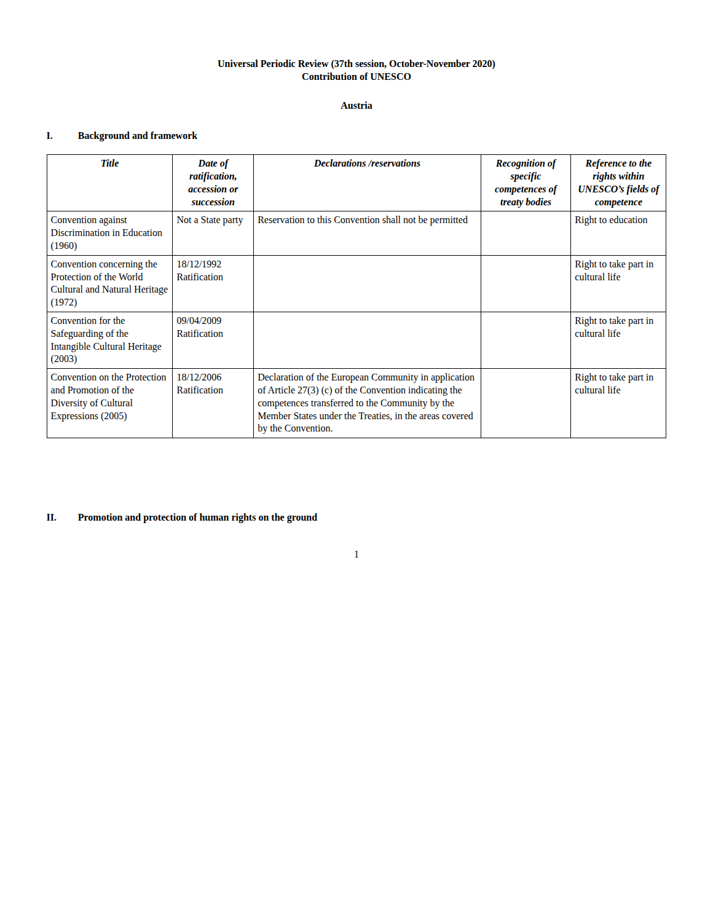Universal Periodic Review (37th session, October-November 2020)
Contribution of UNESCO
Austria
I. Background and framework
| Title | Date of ratification, accession or succession | Declarations /reservations | Recognition of specific competences of treaty bodies | Reference to the rights within UNESCO’s fields of competence |
| --- | --- | --- | --- | --- |
| Convention against Discrimination in Education (1960) | Not a State party | Reservation to this Convention shall not be permitted | | Right to education |
| Convention concerning the Protection of the World Cultural and Natural Heritage (1972) | 18/12/1992 Ratification | | | Right to take part in cultural life |
| Convention for the Safeguarding of the Intangible Cultural Heritage (2003) | 09/04/2009 Ratification | | | Right to take part in cultural life |
| Convention on the Protection and Promotion of the Diversity of Cultural Expressions (2005) | 18/12/2006 Ratification | Declaration of the European Community in application of Article 27(3) (c) of the Convention indicating the competences transferred to the Community by the Member States under the Treaties, in the areas covered by the Convention. | | Right to take part in cultural life |
II. Promotion and protection of human rights on the ground
1